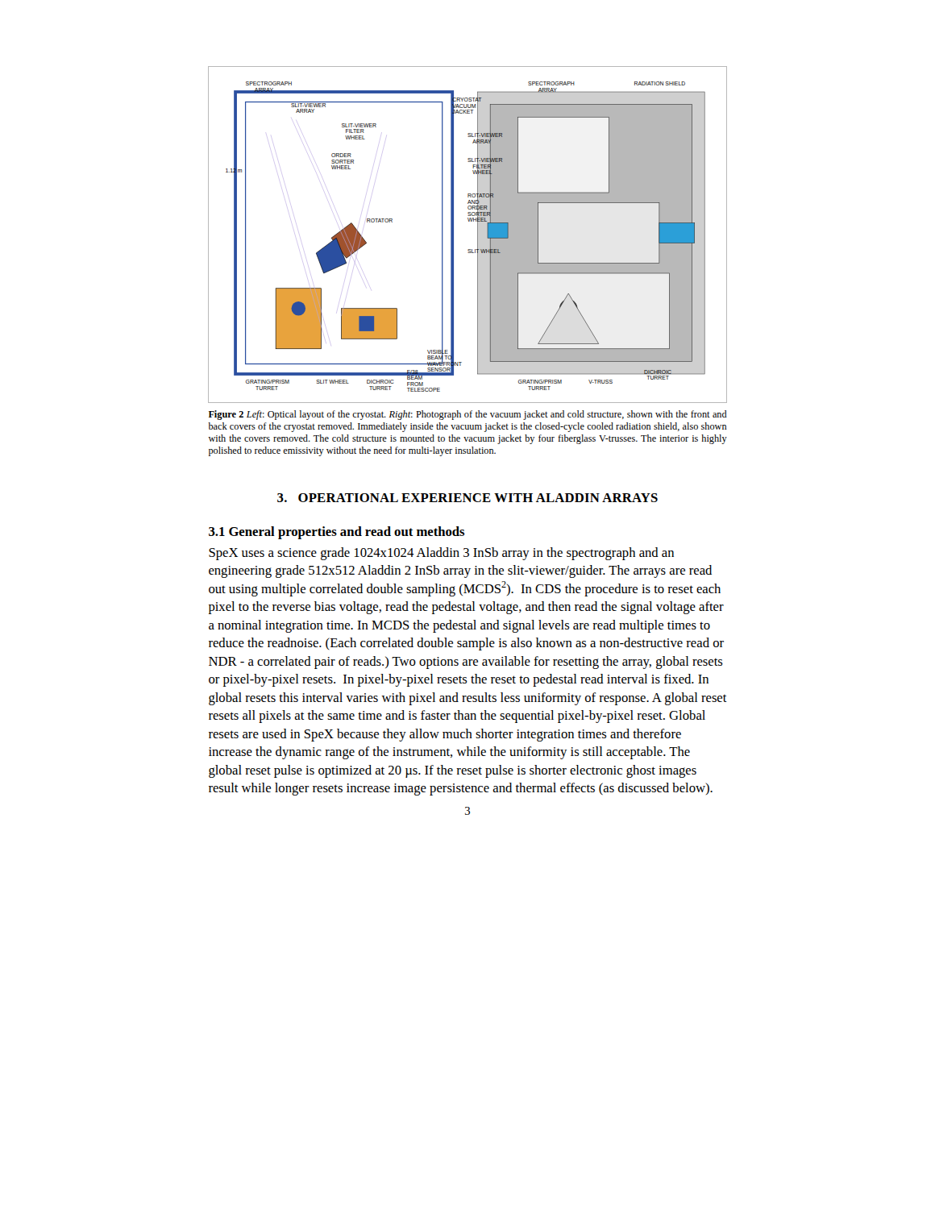Figure 2 Left: Optical layout of the cryostat. Right: Photograph of the vacuum jacket and cold structure, shown with the front and back covers of the cryostat removed. Immediately inside the vacuum jacket is the closed-cycle cooled radiation shield, also shown with the covers removed. The cold structure is mounted to the vacuum jacket by four fiberglass V-trusses. The interior is highly polished to reduce emissivity without the need for multi-layer insulation.
3. OPERATIONAL EXPERIENCE WITH ALADDIN ARRAYS
3.1 General properties and read out methods
SpeX uses a science grade 1024x1024 Aladdin 3 InSb array in the spectrograph and an engineering grade 512x512 Aladdin 2 InSb array in the slit-viewer/guider. The arrays are read out using multiple correlated double sampling (MCDS2). In CDS the procedure is to reset each pixel to the reverse bias voltage, read the pedestal voltage, and then read the signal voltage after a nominal integration time. In MCDS the pedestal and signal levels are read multiple times to reduce the readnoise. (Each correlated double sample is also known as a non-destructive read or NDR - a correlated pair of reads.) Two options are available for resetting the array, global resets or pixel-by-pixel resets. In pixel-by-pixel resets the reset to pedestal read interval is fixed. In global resets this interval varies with pixel and results less uniformity of response. A global reset resets all pixels at the same time and is faster than the sequential pixel-by-pixel reset. Global resets are used in SpeX because they allow much shorter integration times and therefore increase the dynamic range of the instrument, while the uniformity is still acceptable. The global reset pulse is optimized at 20 µs. If the reset pulse is shorter electronic ghost images result while longer resets increase image persistence and thermal effects (as discussed below).
3